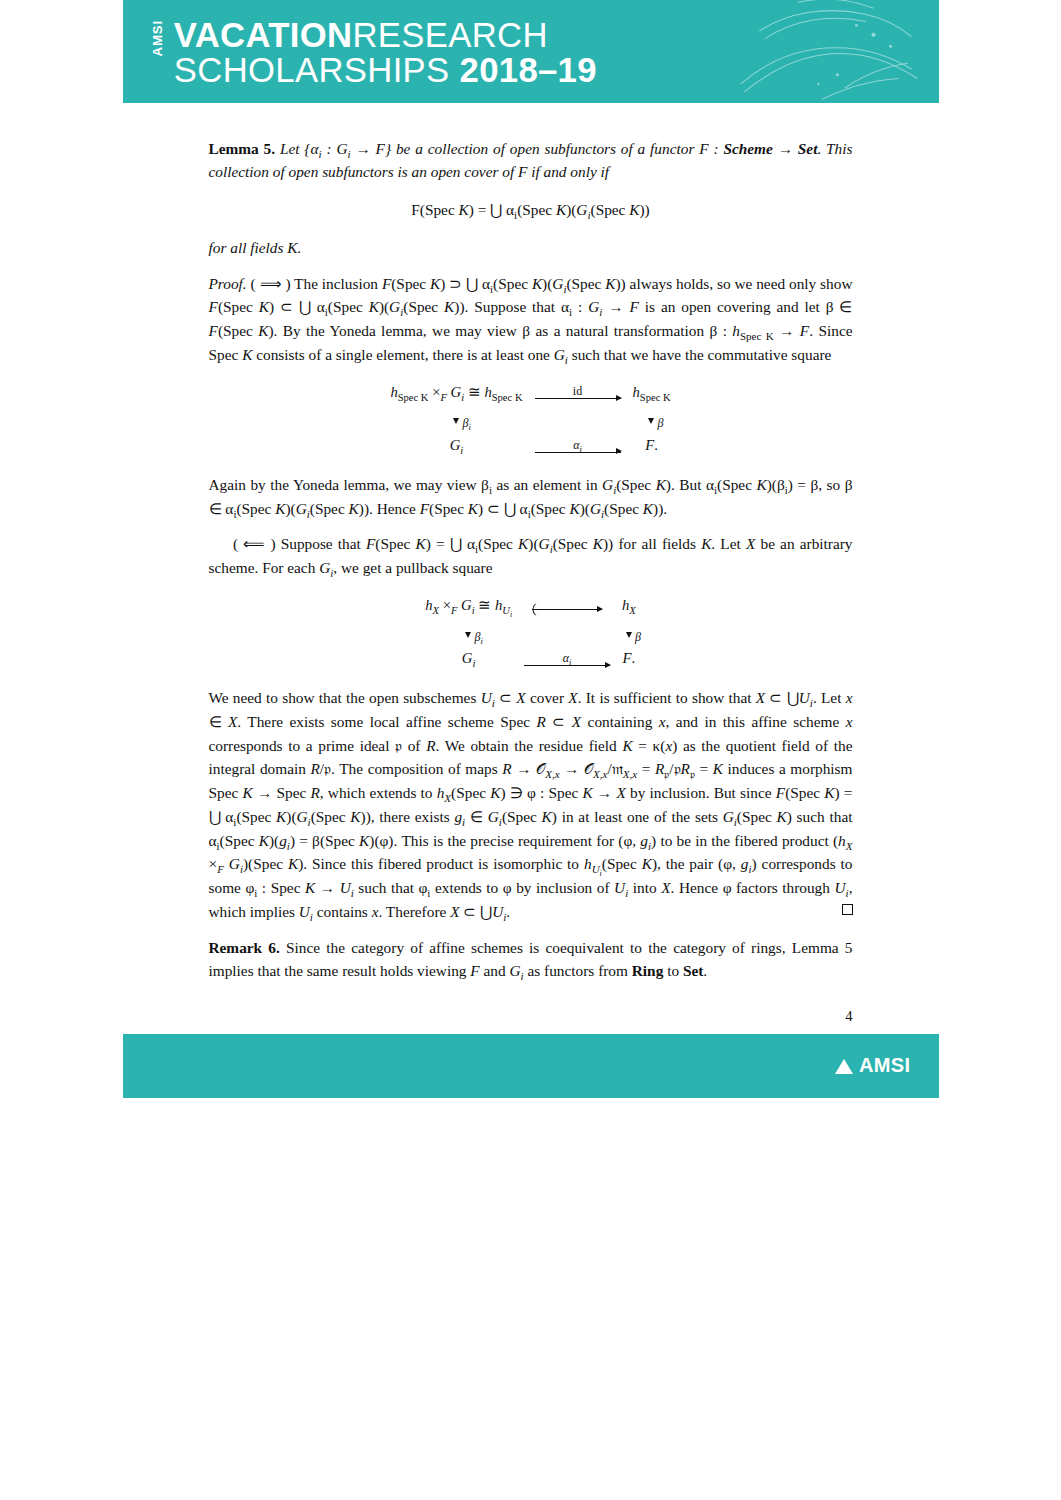AMSI
VACATIONRESEARCH
SCHOLARSHIPS 2018–19
Lemma 5. Let {αi : Gi → F} be a collection of open subfunctors of a functor F : Scheme → Set. This collection of open subfunctors is an open cover of F if and only if
F(Spec K) = ⋃ αi(Spec K)(Gi(Spec K))
for all fields K.
Proof. ( ⟹ ) The inclusion F(Spec K) ⊃ ⋃ αi(Spec K)(Gi(Spec K)) always holds, so we need only show F(Spec K) ⊂ ⋃ αi(Spec K)(Gi(Spec K)). Suppose that αi : Gi → F is an open covering and let β ∈ F(Spec K). By the Yoneda lemma, we may view β as a natural transformation β : hSpec K → F. Since Spec K consists of a single element, there is at least one Gi such that we have the commutative square
| h Spec K × F G i ≅ h Spec K | id | h Spec K |
| β i | | β |
| G i | α i | F . |
Again by the Yoneda lemma, we may view βi as an element in Gi(Spec K). But αi(Spec K)(βi) = β, so β ∈ αi(Spec K)(Gi(Spec K)). Hence F(Spec K) ⊂ ⋃ αi(Spec K)(Gi(Spec K)).
( ⟸ ) Suppose that F(Spec K) = ⋃ αi(Spec K)(Gi(Spec K)) for all fields K. Let X be an arbitrary scheme. For each Gi, we get a pullback square
| h X × F G i ≅ h U i | | h X |
| β i | | β |
| G i | α i | F . |
We need to show that the open subschemes Ui ⊂ X cover X. It is sufficient to show that X ⊂ ⋃Ui. Let x ∈ X. There exists some local affine scheme Spec R ⊂ X containing x, and in this affine scheme x corresponds to a prime ideal 𝔭 of R. We obtain the residue field K = κ(x) as the quotient field of the integral domain R/𝔭. The composition of maps R → 𝒪X,x → 𝒪X,x/𝔪X,x = R𝔭/𝔭R𝔭 = K induces a morphism Spec K → Spec R, which extends to hX(Spec K) ∋ φ : Spec K → X by inclusion. But since F(Spec K) = ⋃ αi(Spec K)(Gi(Spec K)), there exists gi ∈ Gi(Spec K) in at least one of the sets Gi(Spec K) such that αi(Spec K)(gi) = β(Spec K)(φ). This is the precise requirement for (φ, gi) to be in the fibered product (hX ×F Gi)(Spec K). Since this fibered product is isomorphic to hUi(Spec K), the pair (φ, gi) corresponds to some φi : Spec K → Ui such that φi extends to φ by inclusion of Ui into X. Hence φ factors through Ui, which implies Ui contains x. Therefore X ⊂ ⋃Ui.
Remark 6. Since the category of affine schemes is coequivalent to the category of rings, Lemma 5 implies that the same result holds viewing F and Gi as functors from Ring to Set.
4
AMSI